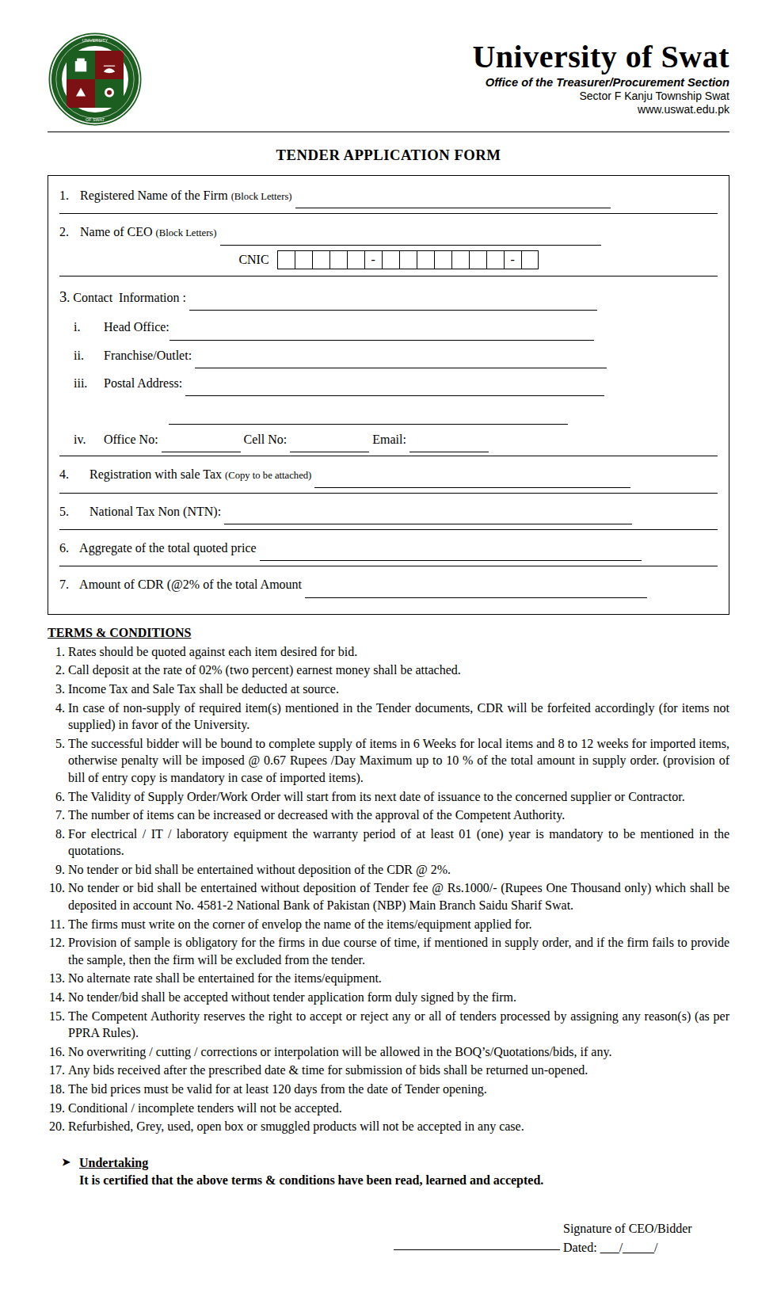UNIVERSITY OF SWAT
University of Swat
Office of the Treasurer/Procurement Section
Sector F Kanju Township Swat
www.uswat.edu.pk
TENDER APPLICATION FORM
1. Registered Name of the Firm (Block Letters)
2. Name of CEO (Block Letters)
CNIC - -
3. Contact Information :
i. Head Office:
ii. Franchise/Outlet:
iii. Postal Address:
iv. Office No: Cell No: Email:
4. Registration with sale Tax (Copy to be attached)
5. National Tax Non (NTN):
6. Aggregate of the total quoted price
7. Amount of CDR (@2% of the total Amount
TERMS & CONDITIONS
Rates should be quoted against each item desired for bid.
Call deposit at the rate of 02% (two percent) earnest money shall be attached.
Income Tax and Sale Tax shall be deducted at source.
In case of non-supply of required item(s) mentioned in the Tender documents, CDR will be forfeited accordingly (for items not supplied) in favor of the University.
The successful bidder will be bound to complete supply of items in 6 Weeks for local items and 8 to 12 weeks for imported items, otherwise penalty will be imposed @ 0.67 Rupees /Day Maximum up to 10 % of the total amount in supply order. (provision of bill of entry copy is mandatory in case of imported items).
The Validity of Supply Order/Work Order will start from its next date of issuance to the concerned supplier or Contractor.
The number of items can be increased or decreased with the approval of the Competent Authority.
For electrical / IT / laboratory equipment the warranty period of at least 01 (one) year is mandatory to be mentioned in the quotations.
No tender or bid shall be entertained without deposition of the CDR @ 2%.
No tender or bid shall be entertained without deposition of Tender fee @ Rs.1000/- (Rupees One Thousand only) which shall be deposited in account No. 4581-2 National Bank of Pakistan (NBP) Main Branch Saidu Sharif Swat.
The firms must write on the corner of envelop the name of the items/equipment applied for.
Provision of sample is obligatory for the firms in due course of time, if mentioned in supply order, and if the firm fails to provide the sample, then the firm will be excluded from the tender.
No alternate rate shall be entertained for the items/equipment.
No tender/bid shall be accepted without tender application form duly signed by the firm.
The Competent Authority reserves the right to accept or reject any or all of tenders processed by assigning any reason(s) (as per PPRA Rules).
No overwriting / cutting / corrections or interpolation will be allowed in the BOQ’s/Quotations/bids, if any.
Any bids received after the prescribed date & time for submission of bids shall be returned un-opened.
The bid prices must be valid for at least 120 days from the date of Tender opening.
Conditional / incomplete tenders will not be accepted.
Refurbished, Grey, used, open box or smuggled products will not be accepted in any case.
Undertaking
It is certified that the above terms & conditions have been read, learned and accepted.
Signature of CEO/Bidder
Dated: ___/_____/